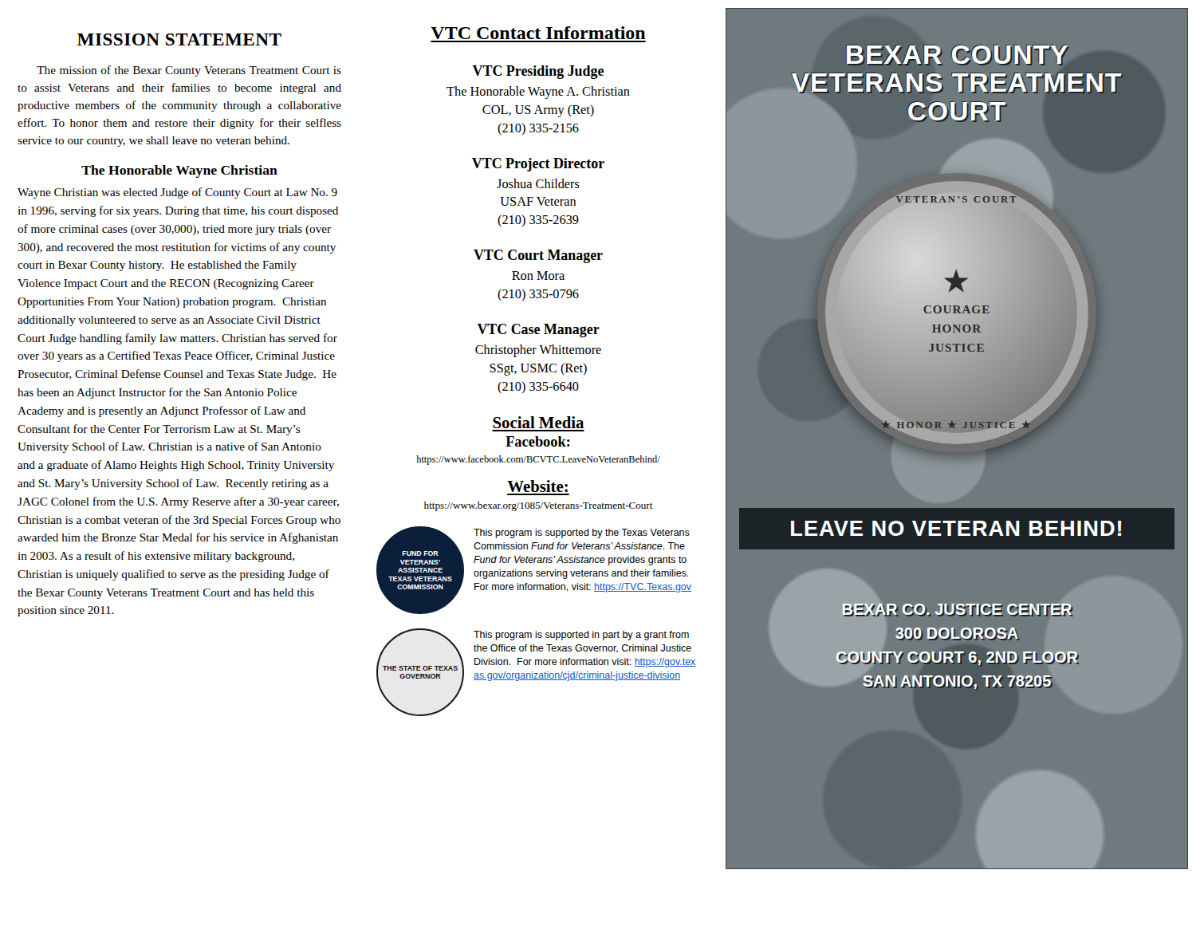MISSION STATEMENT
The mission of the Bexar County Veterans Treatment Court is to assist Veterans and their families to become integral and productive members of the community through a collaborative effort. To honor them and restore their dignity for their selfless service to our country, we shall leave no veteran behind.
The Honorable Wayne Christian
Wayne Christian was elected Judge of County Court at Law No. 9 in 1996, serving for six years. During that time, his court disposed of more criminal cases (over 30,000), tried more jury trials (over 300), and recovered the most restitution for victims of any county court in Bexar County history. He established the Family Violence Impact Court and the RECON (Recognizing Career Opportunities From Your Nation) probation program. Christian additionally volunteered to serve as an Associate Civil District Court Judge handling family law matters. Christian has served for over 30 years as a Certified Texas Peace Officer, Criminal Justice Prosecutor, Criminal Defense Counsel and Texas State Judge. He has been an Adjunct Instructor for the San Antonio Police Academy and is presently an Adjunct Professor of Law and Consultant for the Center For Terrorism Law at St. Mary’s University School of Law. Christian is a native of San Antonio and a graduate of Alamo Heights High School, Trinity University and St. Mary’s University School of Law. Recently retiring as a JAGC Colonel from the U.S. Army Reserve after a 30-year career, Christian is a combat veteran of the 3rd Special Forces Group who awarded him the Bronze Star Medal for his service in Afghanistan in 2003. As a result of his extensive military background, Christian is uniquely qualified to serve as the presiding Judge of the Bexar County Veterans Treatment Court and has held this position since 2011.
VTC Contact Information
VTC Presiding Judge The Honorable Wayne A. Christian COL, US Army (Ret) (210) 335-2156
VTC Project Director Joshua Childers USAF Veteran (210) 335-2639
VTC Court Manager Ron Mora (210) 335-0796
VTC Case Manager Christopher Whittemore SSgt, USMC (Ret) (210) 335-6640
Social Media
Facebook:
https://www.facebook.com/BCVTC.LeaveNoVeteranBehind/
Website:
https://www.bexar.org/1085/Veterans-Treatment-Court
FUND FOR VETERANS’ ASSISTANCE
TEXAS VETERANS COMMISSION
This program is supported by the Texas Veterans Commission Fund for Veterans’ Assistance. The Fund for Veterans’ Assistance provides grants to organizations serving veterans and their families. For more information, visit: https://TVC.Texas.gov
THE STATE OF TEXAS
GOVERNOR
This program is supported in part by a grant from the Office of the Texas Governor, Criminal Justice Division. For more information visit: https://gov.texas.gov/organization/cjd/criminal-justice-division
BEXAR COUNTY
VETERANS TREATMENT COURT
VETERAN’S COURT
★ COURAGE
HONOR
JUSTICE
★ HONOR ★ JUSTICE ★
LEAVE NO VETERAN BEHIND!
BEXAR CO. JUSTICE CENTER
300 DOLOROSA
COUNTY COURT 6, 2ND FLOOR
SAN ANTONIO, TX 78205